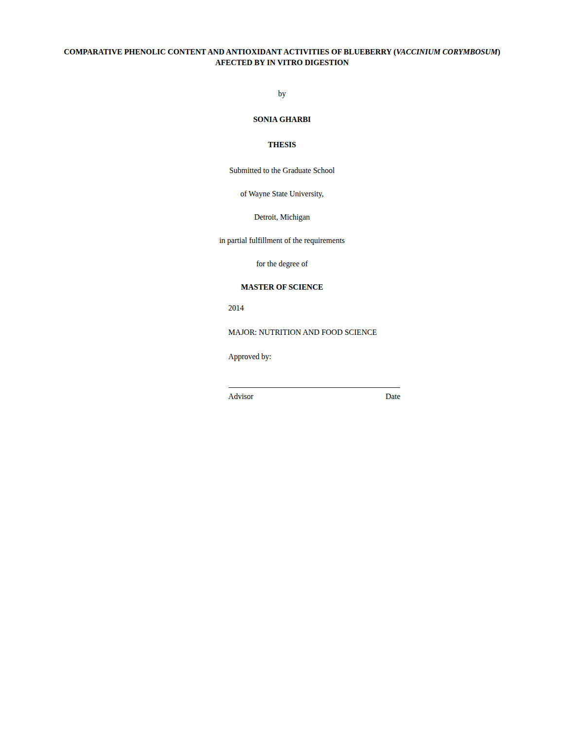Comparative Phenolic Content and Antioxidant Activities of Blueberry (Vaccinium Corymbosum) Afected by In Vitro Digestion
by
SONIA GHARBI
THESIS
Submitted to the Graduate School
of Wayne State University,
Detroit, Michigan
in partial fulfillment of the requirements
for the degree of
MASTER OF SCIENCE
2014
MAJOR: NUTRITION AND FOOD SCIENCE
Approved by:
Advisor Date